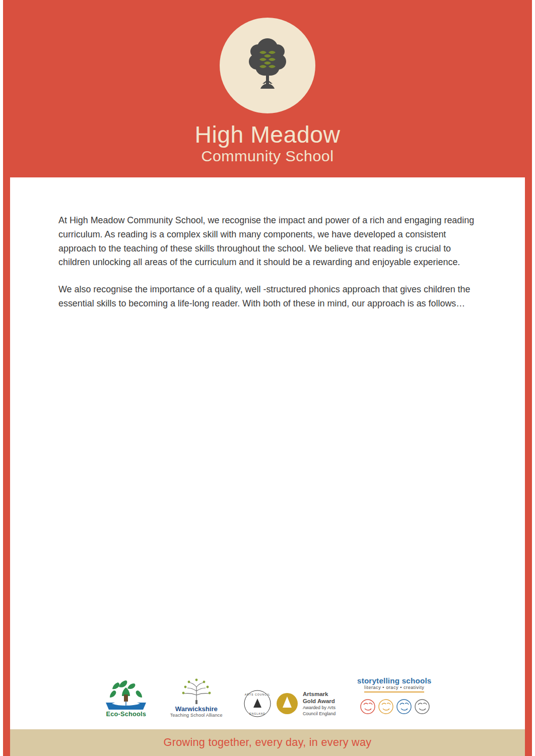High Meadow
Community School
At High Meadow Community School, we recognise the impact and power of a rich and engaging reading curriculum. As reading is a complex skill with many components, we have developed a consistent approach to the teaching of these skills throughout the school. We believe that reading is crucial to children unlocking all areas of the curriculum and it should be a rewarding and enjoyable experience.
We also recognise the importance of a quality, well -structured phonics approach that gives children the essential skills to becoming a life-long reader. With both of these in mind, our approach is as follows…
Eco-Schools
Warwickshire Teaching School Alliance
ARTS COUNCIL ENGLAND Artsmark
Gold Award
Awarded by Arts
Council England
storytelling schools literacy • oracy • creativity
Growing together, every day, in every way